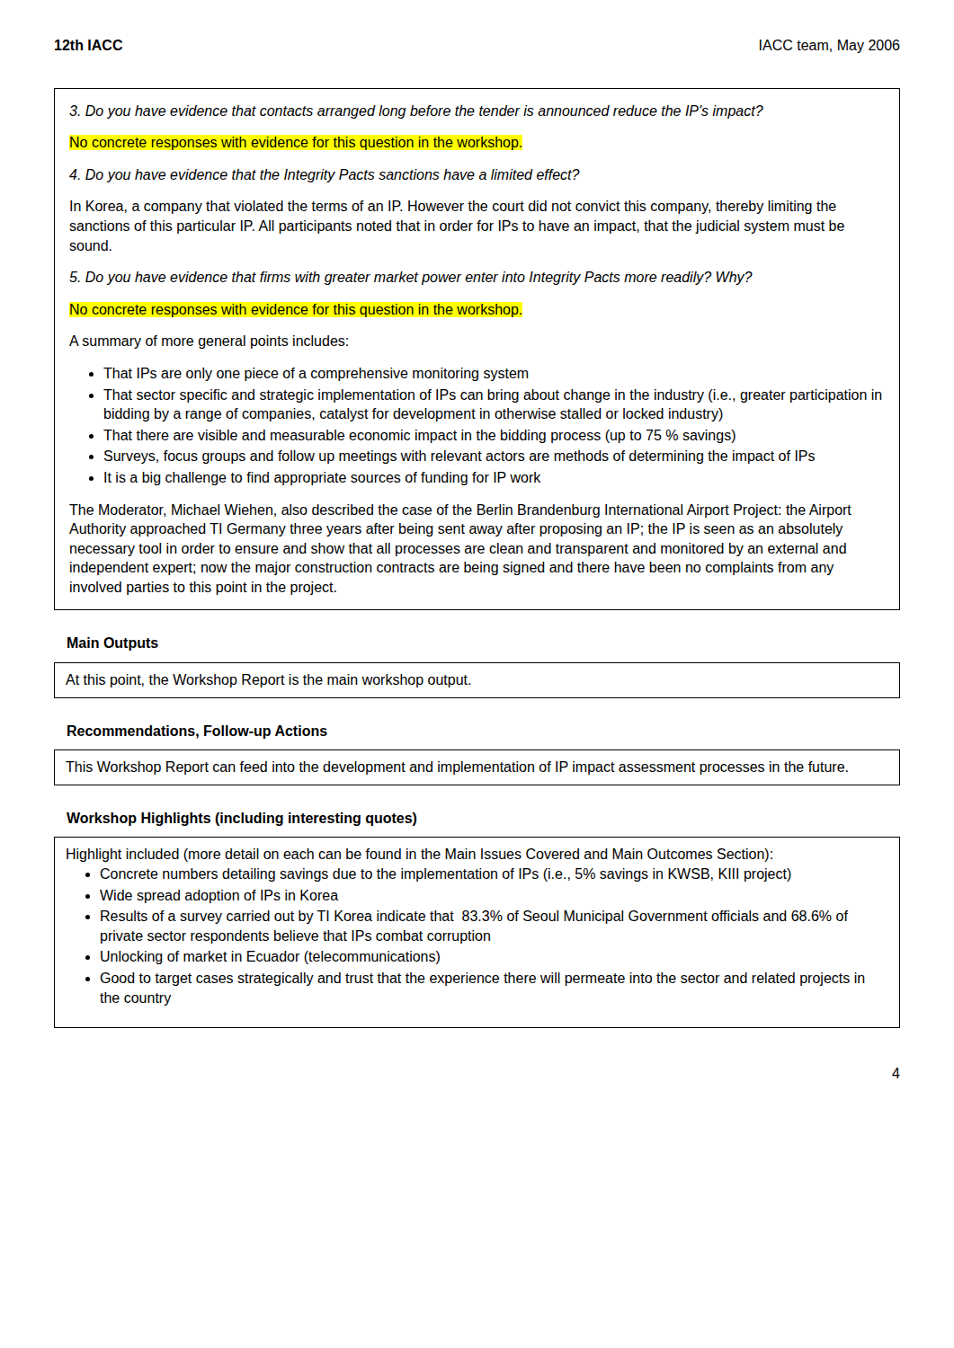12th IACC
IACC team, May 2006
3. Do you have evidence that contacts arranged long before the tender is announced reduce the IP's impact?
No concrete responses with evidence for this question in the workshop.
4. Do you have evidence that the Integrity Pacts sanctions have a limited effect?
In Korea, a company that violated the terms of an IP. However the court did not convict this company, thereby limiting the sanctions of this particular IP. All participants noted that in order for IPs to have an impact, that the judicial system must be sound.
5. Do you have evidence that firms with greater market power enter into Integrity Pacts more readily? Why?
No concrete responses with evidence for this question in the workshop.
A summary of more general points includes:
That IPs are only one piece of a comprehensive monitoring system
That sector specific and strategic implementation of IPs can bring about change in the industry (i.e., greater participation in bidding by a range of companies, catalyst for development in otherwise stalled or locked industry)
That there are visible and measurable economic impact in the bidding process (up to 75 % savings)
Surveys, focus groups and follow up meetings with relevant actors are methods of determining the impact of IPs
It is a big challenge to find appropriate sources of funding for IP work
The Moderator, Michael Wiehen, also described the case of the Berlin Brandenburg International Airport Project: the Airport Authority approached TI Germany three years after being sent away after proposing an IP; the IP is seen as an absolutely necessary tool in order to ensure and show that all processes are clean and transparent and monitored by an external and independent expert; now the major construction contracts are being signed and there have been no complaints from any involved parties to this point in the project.
Main Outputs
At this point, the Workshop Report is the main workshop output.
Recommendations, Follow-up Actions
This Workshop Report can feed into the development and implementation of IP impact assessment processes in the future.
Workshop Highlights (including interesting quotes)
Highlight included (more detail on each can be found in the Main Issues Covered and Main Outcomes Section):
Concrete numbers detailing savings due to the implementation of IPs (i.e., 5% savings in KWSB, KIII project)
Wide spread adoption of IPs in Korea
Results of a survey carried out by TI Korea indicate that 83.3% of Seoul Municipal Government officials and 68.6% of private sector respondents believe that IPs combat corruption
Unlocking of market in Ecuador (telecommunications)
Good to target cases strategically and trust that the experience there will permeate into the sector and related projects in the country
4